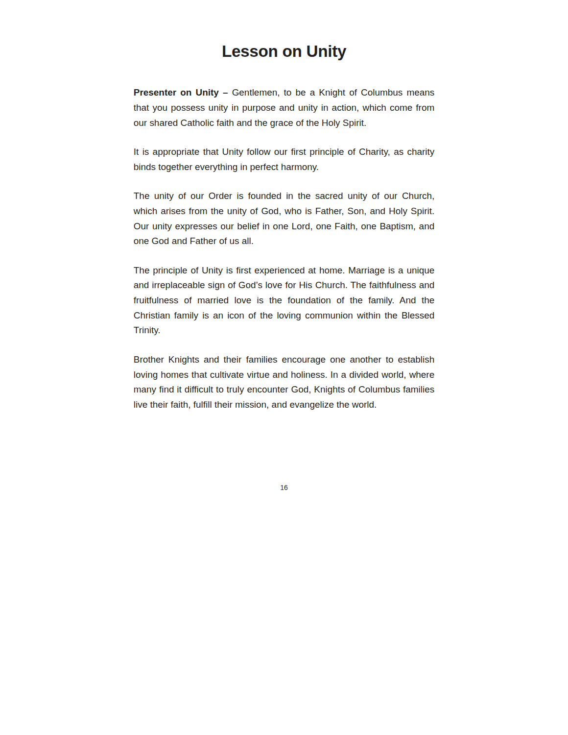Lesson on Unity
Presenter on Unity – Gentlemen, to be a Knight of Columbus means that you possess unity in purpose and unity in action, which come from our shared Catholic faith and the grace of the Holy Spirit.
It is appropriate that Unity follow our first principle of Charity, as charity binds together everything in perfect harmony.
The unity of our Order is founded in the sacred unity of our Church, which arises from the unity of God, who is Father, Son, and Holy Spirit. Our unity expresses our belief in one Lord, one Faith, one Baptism, and one God and Father of us all.
The principle of Unity is first experienced at home. Marriage is a unique and irreplaceable sign of God’s love for His Church. The faithfulness and fruitfulness of married love is the foundation of the family. And the Christian family is an icon of the loving communion within the Blessed Trinity.
Brother Knights and their families encourage one another to establish loving homes that cultivate virtue and holiness. In a divided world, where many find it difficult to truly encounter God, Knights of Columbus families live their faith, fulfill their mission, and evangelize the world.
16